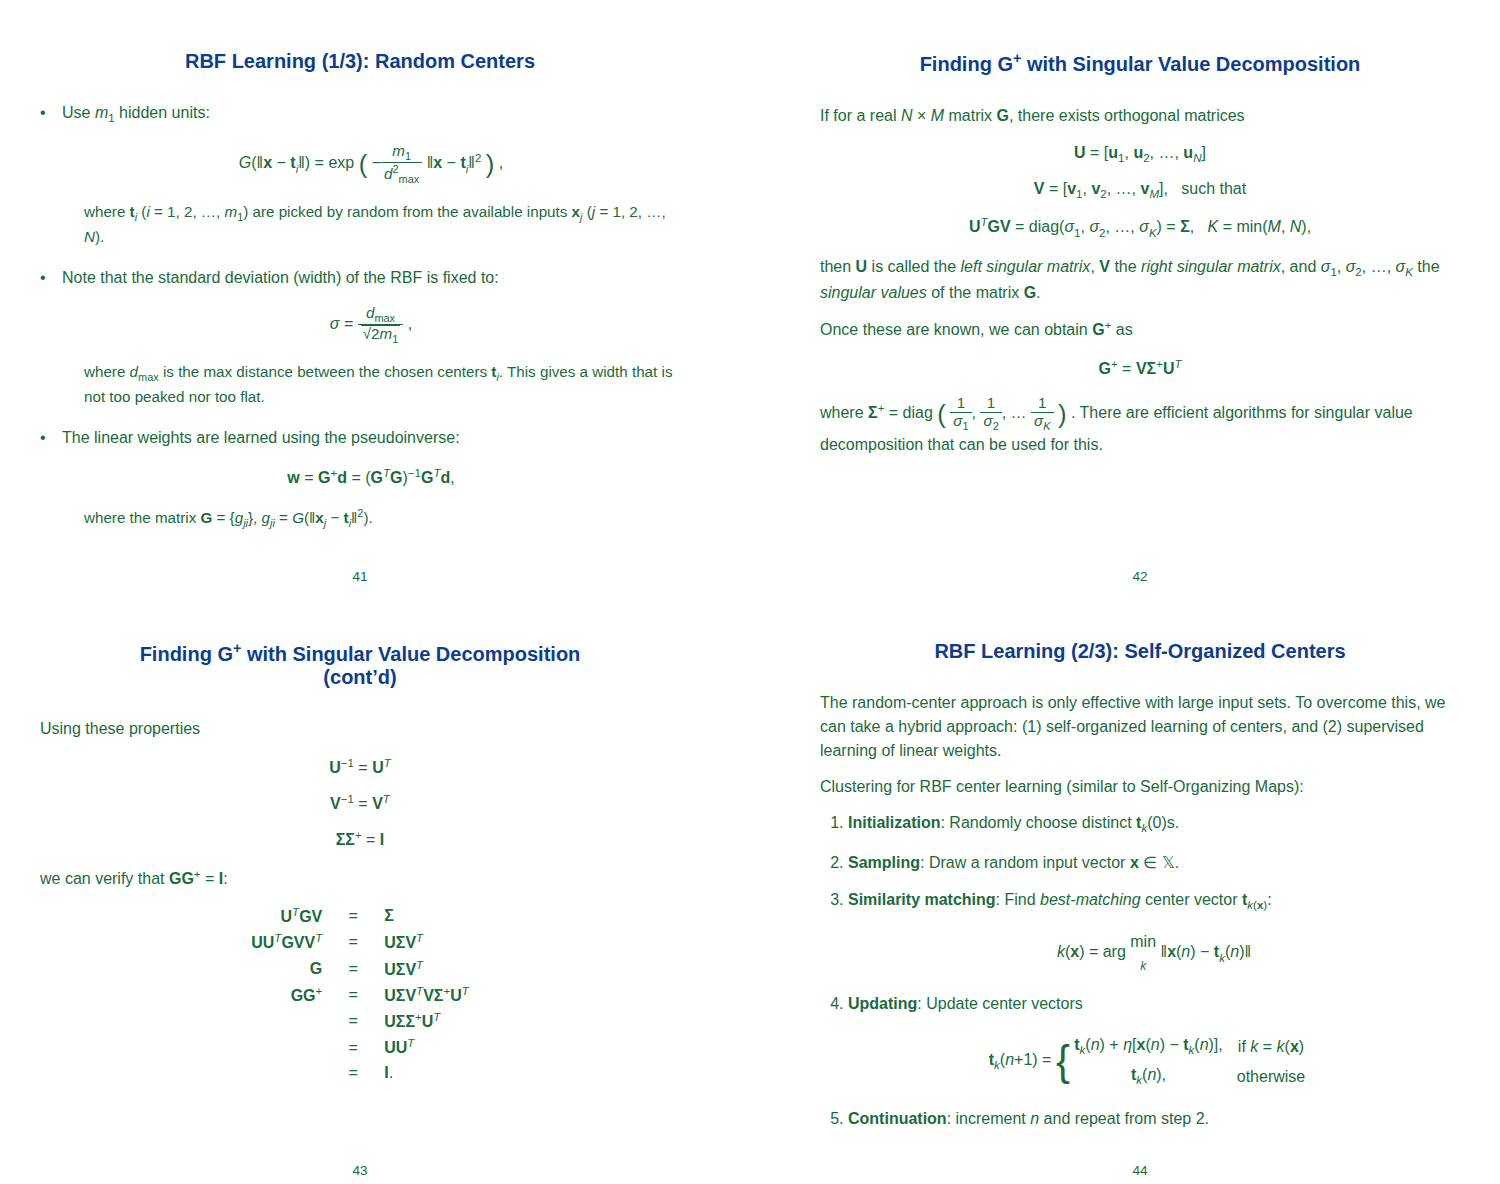RBF Learning (1/3): Random Centers
Use m1 hidden units:
G(‖x − ti‖) = exp ( −m1 d2max ‖x − ti‖2 ) ,
where ti (i = 1, 2, …, m1) are picked by random from the available inputs xj (j = 1, 2, …, N).
Note that the standard deviation (width) of the RBF is fixed to:
σ = dmax√2m1 ,
where dmax is the max distance between the chosen centers ti. This gives a width that is not too peaked nor too flat.
The linear weights are learned using the pseudoinverse:
w = G+d = (GTG)−1GTd,
where the matrix G = {gji}, gji = G(‖xj − ti‖2).
41
Finding G+ with Singular Value Decomposition
If for a real N × M matrix G, there exists orthogonal matrices
U = [u1, u2, …, uN]
V = [v1, v2, …, vM], such that
UTGV = diag(σ1, σ2, …, σK) = Σ, K = min(M, N),
then U is called the left singular matrix, V the right singular matrix, and σ1, σ2, …, σK the singular values of the matrix G.
Once these are known, we can obtain G+ as
G+ = VΣ+UT
where Σ+ = diag ( 1 σ1, 1 σ2, … 1 σK ) . There are efficient algorithms for singular value decomposition that can be used for this.
42
Finding G+ with Singular Value Decomposition
(cont’d)
Using these properties
U−1 = UT
V−1 = VT
ΣΣ+ = I
we can verify that GG+ = I:
| U T GV | = | Σ |
| UU T GVV T | = | UΣV T |
| G | = | UΣV T |
| GG + | = | UΣV T VΣ + U T |
| | = | UΣΣ + U T |
| | = | UU T |
| | = | I . |
43
RBF Learning (2/3): Self-Organized Centers
The random-center approach is only effective with large input sets. To overcome this, we can take a hybrid approach: (1) self-organized learning of centers, and (2) supervised learning of linear weights.
Clustering for RBF center learning (similar to Self-Organizing Maps):
Initialization: Randomly choose distinct tk(0)s.
Sampling: Draw a random input vector x ∈ 𝕏.
Similarity matching: Find best-matching center vector tk(x):
k(x) = arg min
k ‖x(n) − tk(n)‖
Updating: Update center vectors
tk(n+1) = {
| t k ( n ) + η [ x ( n ) − t k ( n )], | if k = k ( x ) |
| t k ( n ), | otherwise |
Continuation: increment n and repeat from step 2.
44